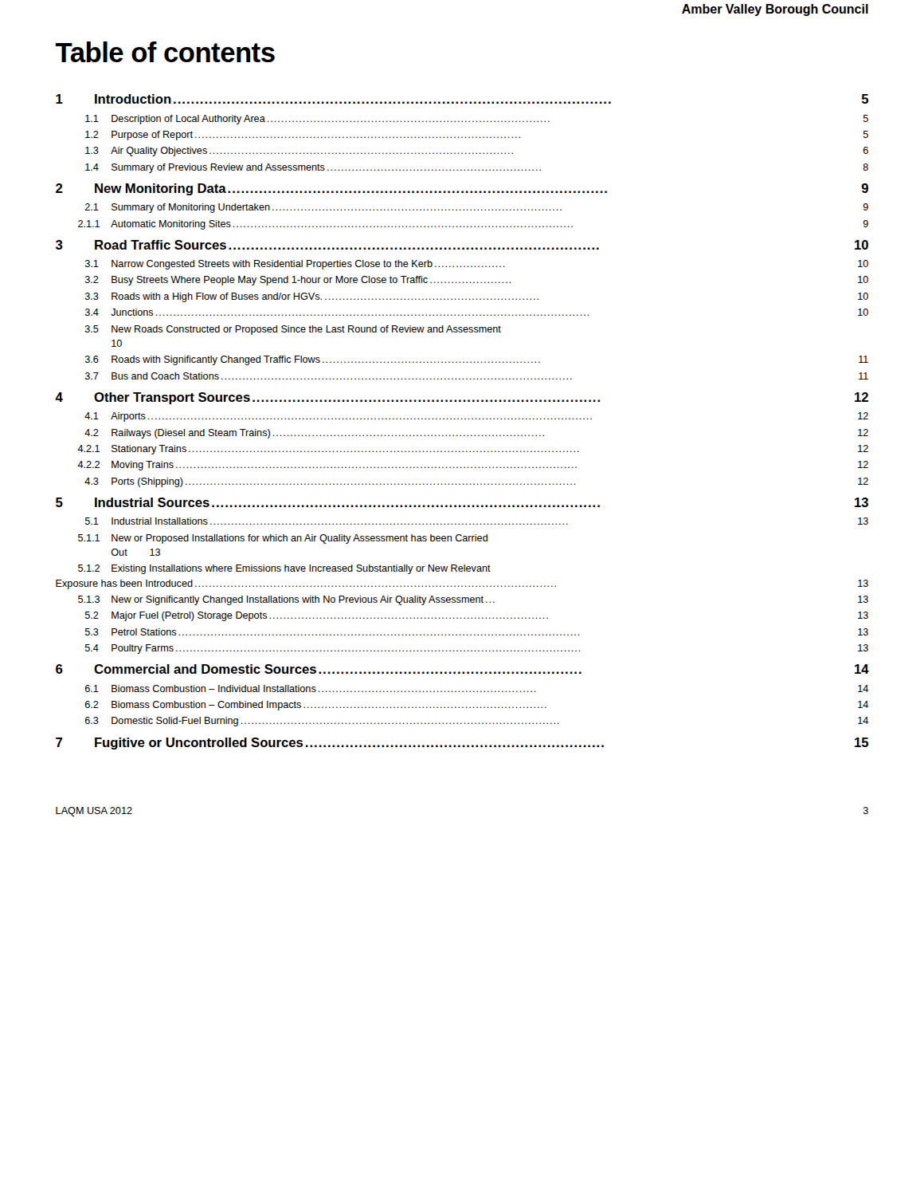Amber Valley Borough Council
Table of contents
1 Introduction .................................................................................................. 5
1.1 Description of Local Authority Area ............................................................................... 5
1.2 Purpose of Report ........................................................................................... 5
1.3 Air Quality Objectives ..................................................................................... 6
1.4 Summary of Previous Review and Assessments ............................................................ 8
2 New Monitoring Data ..................................................................................... 9
2.1 Summary of Monitoring Undertaken ................................................................................. 9
2.1.1 Automatic Monitoring Sites ............................................................................................... 9
3 Road Traffic Sources ................................................................................... 10
3.1 Narrow Congested Streets with Residential Properties Close to the Kerb .................... 10
3.2 Busy Streets Where People May Spend 1-hour or More Close to Traffic ....................... 10
3.3 Roads with a High Flow of Buses and/or HGVs. ............................................................ 10
3.4 Junctions ......................................................................................................................... 10
3.5 New Roads Constructed or Proposed Since the Last Round of Review and Assessment
10
3.6 Roads with Significantly Changed Traffic Flows ............................................................. 11
3.7 Bus and Coach Stations .................................................................................................. 11
4 Other Transport Sources .............................................................................. 12
4.1 Airports ............................................................................................................................ 12
4.2 Railways (Diesel and Steam Trains) ............................................................................ 12
4.2.1 Stationary Trains ............................................................................................................. 12
4.2.2 Moving Trains ................................................................................................................ 12
4.3 Ports (Shipping) ............................................................................................................. 12
5 Industrial Sources ....................................................................................... 13
5.1 Industrial Installations .................................................................................................... 13
5.1.1 New or Proposed Installations for which an Air Quality Assessment has been Carried
Out 13
5.1.2 Existing Installations where Emissions have Increased Substantially or New Relevant
Exposure has been Introduced ..................................................................................................... 13
5.1.3 New or Significantly Changed Installations with No Previous Air Quality Assessment ... 13
5.2 Major Fuel (Petrol) Storage Depots .............................................................................. 13
5.3 Petrol Stations ................................................................................................................ 13
5.4 Poultry Farms ................................................................................................................. 13
6 Commercial and Domestic Sources ........................................................... 14
6.1 Biomass Combustion – Individual Installations ............................................................. 14
6.2 Biomass Combustion – Combined Impacts .................................................................... 14
6.3 Domestic Solid-Fuel Burning ......................................................................................... 14
7 Fugitive or Uncontrolled Sources ................................................................... 15
LAQM USA 2012 3